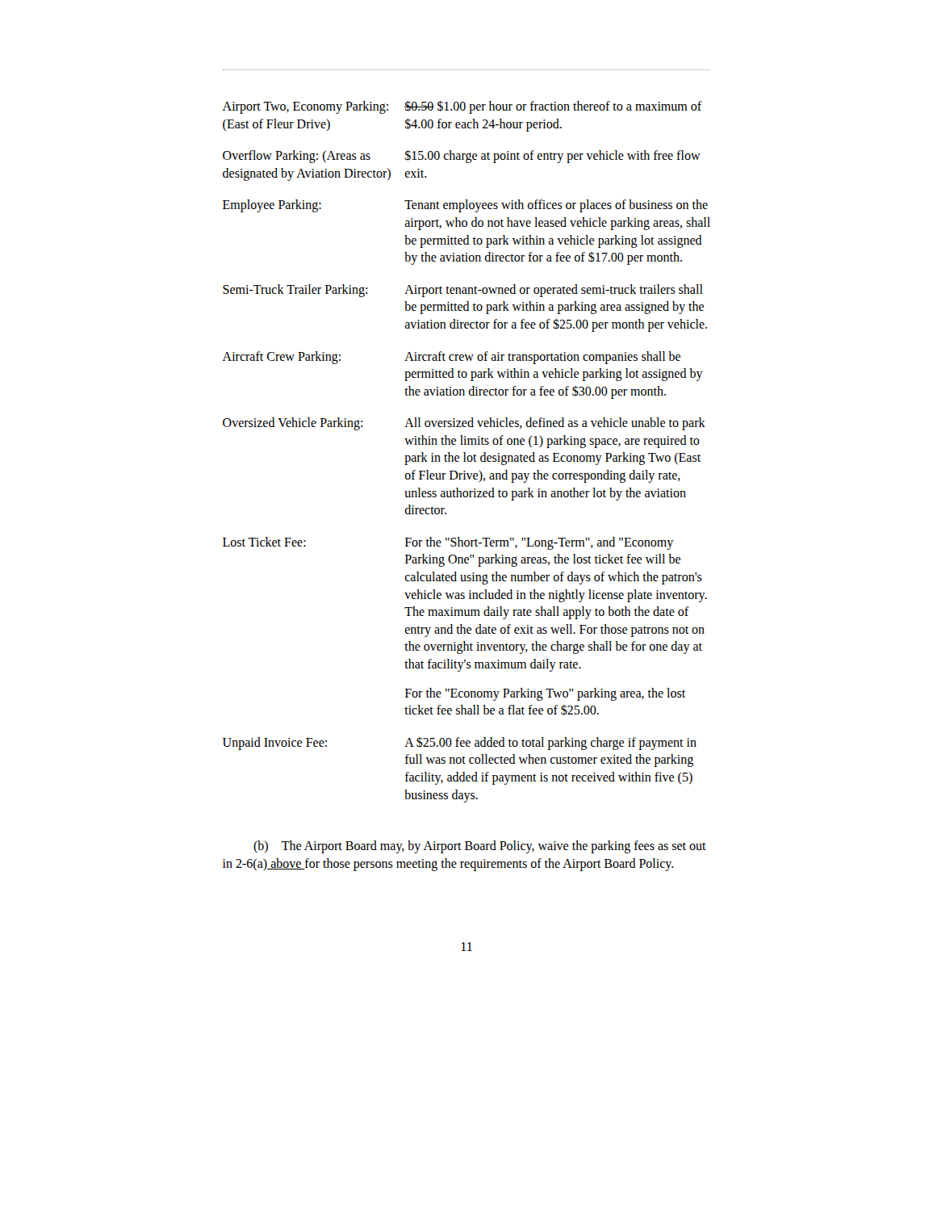| Airport Two, Economy Parking: (East of Fleur Drive) | $0.50 $1.00 per hour or fraction thereof to a maximum of $4.00 for each 24-hour period. |
| Overflow Parking: (Areas as designated by Aviation Director) | $15.00 charge at point of entry per vehicle with free flow exit. |
| Employee Parking: | Tenant employees with offices or places of business on the airport, who do not have leased vehicle parking areas, shall be permitted to park within a vehicle parking lot assigned by the aviation director for a fee of $17.00 per month. |
| Semi-Truck Trailer Parking: | Airport tenant-owned or operated semi-truck trailers shall be permitted to park within a parking area assigned by the aviation director for a fee of $25.00 per month per vehicle. |
| Aircraft Crew Parking: | Aircraft crew of air transportation companies shall be permitted to park within a vehicle parking lot assigned by the aviation director for a fee of $30.00 per month. |
| Oversized Vehicle Parking: | All oversized vehicles, defined as a vehicle unable to park within the limits of one (1) parking space, are required to park in the lot designated as Economy Parking Two (East of Fleur Drive), and pay the corresponding daily rate, unless authorized to park in another lot by the aviation director. |
| Lost Ticket Fee: | For the "Short-Term", "Long-Term", and "Economy Parking One" parking areas, the lost ticket fee will be calculated using the number of days of which the patron's vehicle was included in the nightly license plate inventory. The maximum daily rate shall apply to both the date of entry and the date of exit as well. For those patrons not on the overnight inventory, the charge shall be for one day at that facility's maximum daily rate. For the "Economy Parking Two" parking area, the lost ticket fee shall be a flat fee of $25.00. |
| Unpaid Invoice Fee: | A $25.00 fee added to total parking charge if payment in full was not collected when customer exited the parking facility, added if payment is not received within five (5) business days. |
(b) The Airport Board may, by Airport Board Policy, waive the parking fees as set out in 2-6(a) above for those persons meeting the requirements of the Airport Board Policy.
11